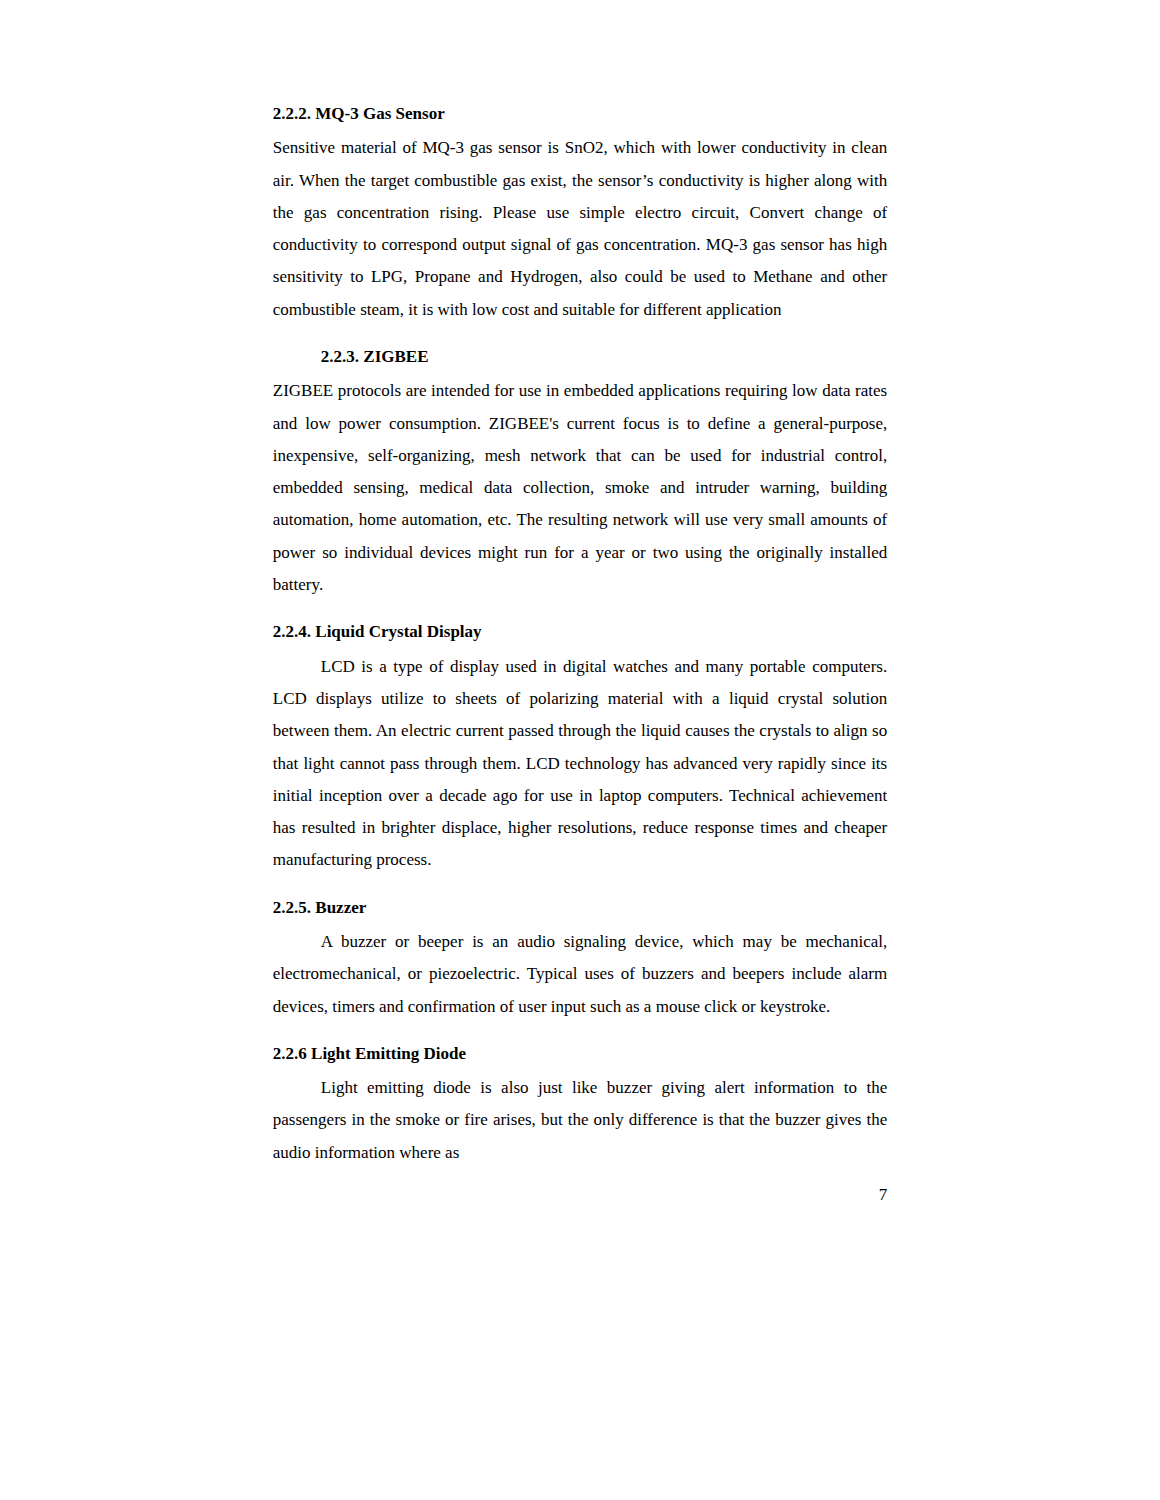2.2.2. MQ-3 Gas Sensor
Sensitive material of MQ-3 gas sensor is SnO2, which with lower conductivity in clean air. When the target combustible gas exist, the sensor’s conductivity is higher along with the gas concentration rising. Please use simple electro circuit, Convert change of conductivity to correspond output signal of gas concentration. MQ-3 gas sensor has high sensitivity to LPG, Propane and Hydrogen, also could be used to Methane and other combustible steam, it is with low cost and suitable for different application
2.2.3. ZIGBEE
ZIGBEE protocols are intended for use in embedded applications requiring low data rates and low power consumption. ZIGBEE's current focus is to define a general-purpose, inexpensive, self-organizing, mesh network that can be used for industrial control, embedded sensing, medical data collection, smoke and intruder warning, building automation, home automation, etc. The resulting network will use very small amounts of power so individual devices might run for a year or two using the originally installed battery.
2.2.4. Liquid Crystal Display
LCD is a type of display used in digital watches and many portable computers. LCD displays utilize to sheets of polarizing material with a liquid crystal solution between them. An electric current passed through the liquid causes the crystals to align so that light cannot pass through them. LCD technology has advanced very rapidly since its initial inception over a decade ago for use in laptop computers. Technical achievement has resulted in brighter displace, higher resolutions, reduce response times and cheaper manufacturing process.
2.2.5. Buzzer
A buzzer or beeper is an audio signaling device, which may be mechanical, electromechanical, or piezoelectric. Typical uses of buzzers and beepers include alarm devices, timers and confirmation of user input such as a mouse click or keystroke.
2.2.6 Light Emitting Diode
Light emitting diode is also just like buzzer giving alert information to the passengers in the smoke or fire arises, but the only difference is that the buzzer gives the audio information where as
7